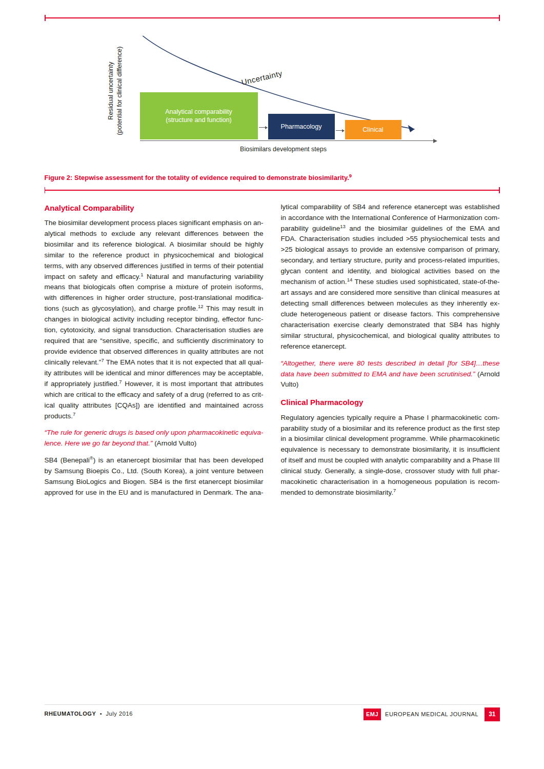Residual uncertainty
(potential for clinical difference)
Uncertainty
Analytical comparability
(structure and function)
Pharmacology
Clinical
Biosimilars development steps
Figure 2: Stepwise assessment for the totality of evidence required to demonstrate biosimilarity.9
Analytical Comparability
The biosimilar development process places significant emphasis on analytical methods to exclude any relevant differences between the biosimilar and its reference biological. A biosimilar should be highly similar to the reference product in physicochemical and biological terms, with any observed differences justified in terms of their potential impact on safety and efficacy.1 Natural and manufacturing variability means that biologicals often comprise a mixture of protein isoforms, with differences in higher order structure, post-translational modifications (such as glycosylation), and charge profile.12 This may result in changes in biological activity including receptor binding, effector function, cytotoxicity, and signal transduction. Characterisation studies are required that are “sensitive, specific, and sufficiently discriminatory to provide evidence that observed differences in quality attributes are not clinically relevant.”7 The EMA notes that it is not expected that all quality attributes will be identical and minor differences may be acceptable, if appropriately justified.7 However, it is most important that attributes which are critical to the efficacy and safety of a drug (referred to as critical quality attributes [CQAs]) are identified and maintained across products.7
“The rule for generic drugs is based only upon pharmacokinetic equivalence. Here we go far beyond that.” (Arnold Vulto)
SB4 (Benepali®) is an etanercept biosimilar that has been developed by Samsung Bioepis Co., Ltd. (South Korea), a joint venture between Samsung BioLogics and Biogen. SB4 is the first etanercept biosimilar approved for use in the EU and is manufactured in Denmark. The analytical comparability of SB4 and reference etanercept was established in accordance with the International Conference of Harmonization comparability guideline13 and the biosimilar guidelines of the EMA and FDA. Characterisation studies included >55 physiochemical tests and >25 biological assays to provide an extensive comparison of primary, secondary, and tertiary structure, purity and process-related impurities, glycan content and identity, and biological activities based on the mechanism of action.14 These studies used sophisticated, state-of-the-art assays and are considered more sensitive than clinical measures at detecting small differences between molecules as they inherently exclude heterogeneous patient or disease factors. This comprehensive characterisation exercise clearly demonstrated that SB4 has highly similar structural, physicochemical, and biological quality attributes to reference etanercept.
“Altogether, there were 80 tests described in detail [for SB4]…these data have been submitted to EMA and have been scrutinised.” (Arnold Vulto)
Clinical Pharmacology
Regulatory agencies typically require a Phase I pharmacokinetic comparability study of a biosimilar and its reference product as the first step in a biosimilar clinical development programme. While pharmacokinetic equivalence is necessary to demonstrate biosimilarity, it is insufficient of itself and must be coupled with analytic comparability and a Phase III clinical study. Generally, a single-dose, crossover study with full pharmacokinetic characterisation in a homogeneous population is recommended to demonstrate biosimilarity.7
RHEUMATOLOGY • July 2016
EMJ EUROPEAN MEDICAL JOURNAL 31